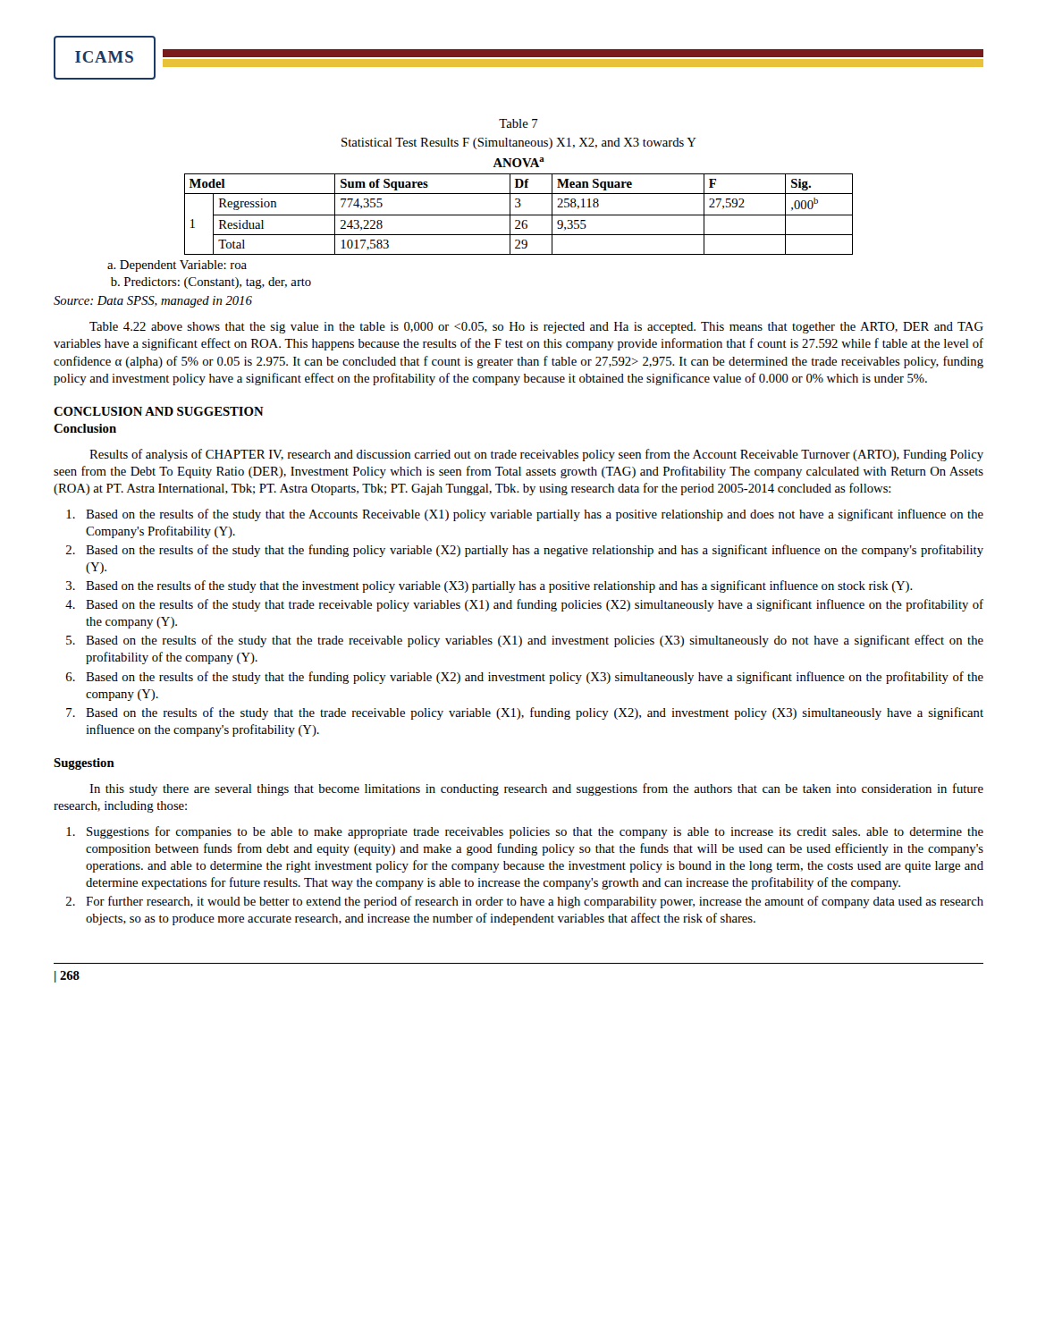ICAMS
Table 7
Statistical Test Results F (Simultaneous) X1, X2, and X3 towards Y
ANOVAa
| Model | Sum of Squares | Df | Mean Square | F | Sig. |
| --- | --- | --- | --- | --- | --- |
| 1 | Regression | 774,355 | 3 | 258,118 | 27,592 | ,000 b |
| Residual | 243,228 | 26 | 9,355 | | |
| Total | 1017,583 | 29 | | | |
a. Dependent Variable: roa
b. Predictors: (Constant), tag, der, arto
Source: Data SPSS, managed in 2016
Table 4.22 above shows that the sig value in the table is 0,000 or <0.05, so Ho is rejected and Ha is accepted. This means that together the ARTO, DER and TAG variables have a significant effect on ROA. This happens because the results of the F test on this company provide information that f count is 27.592 while f table at the level of confidence α (alpha) of 5% or 0.05 is 2.975. It can be concluded that f count is greater than f table or 27,592> 2,975. It can be determined the trade receivables policy, funding policy and investment policy have a significant effect on the profitability of the company because it obtained the significance value of 0.000 or 0% which is under 5%.
CONCLUSION AND SUGGESTION
Conclusion
Results of analysis of CHAPTER IV, research and discussion carried out on trade receivables policy seen from the Account Receivable Turnover (ARTO), Funding Policy seen from the Debt To Equity Ratio (DER), Investment Policy which is seen from Total assets growth (TAG) and Profitability The company calculated with Return On Assets (ROA) at PT. Astra International, Tbk; PT. Astra Otoparts, Tbk; PT. Gajah Tunggal, Tbk. by using research data for the period 2005-2014 concluded as follows:
Based on the results of the study that the Accounts Receivable (X1) policy variable partially has a positive relationship and does not have a significant influence on the Company's Profitability (Y).
Based on the results of the study that the funding policy variable (X2) partially has a negative relationship and has a significant influence on the company's profitability (Y).
Based on the results of the study that the investment policy variable (X3) partially has a positive relationship and has a significant influence on stock risk (Y).
Based on the results of the study that trade receivable policy variables (X1) and funding policies (X2) simultaneously have a significant influence on the profitability of the company (Y).
Based on the results of the study that the trade receivable policy variables (X1) and investment policies (X3) simultaneously do not have a significant effect on the profitability of the company (Y).
Based on the results of the study that the funding policy variable (X2) and investment policy (X3) simultaneously have a significant influence on the profitability of the company (Y).
Based on the results of the study that the trade receivable policy variable (X1), funding policy (X2), and investment policy (X3) simultaneously have a significant influence on the company's profitability (Y).
Suggestion
In this study there are several things that become limitations in conducting research and suggestions from the authors that can be taken into consideration in future research, including those:
Suggestions for companies to be able to make appropriate trade receivables policies so that the company is able to increase its credit sales. able to determine the composition between funds from debt and equity (equity) and make a good funding policy so that the funds that will be used can be used efficiently in the company's operations. and able to determine the right investment policy for the company because the investment policy is bound in the long term, the costs used are quite large and determine expectations for future results. That way the company is able to increase the company's growth and can increase the profitability of the company.
For further research, it would be better to extend the period of research in order to have a high comparability power, increase the amount of company data used as research objects, so as to produce more accurate research, and increase the number of independent variables that affect the risk of shares.
| 268